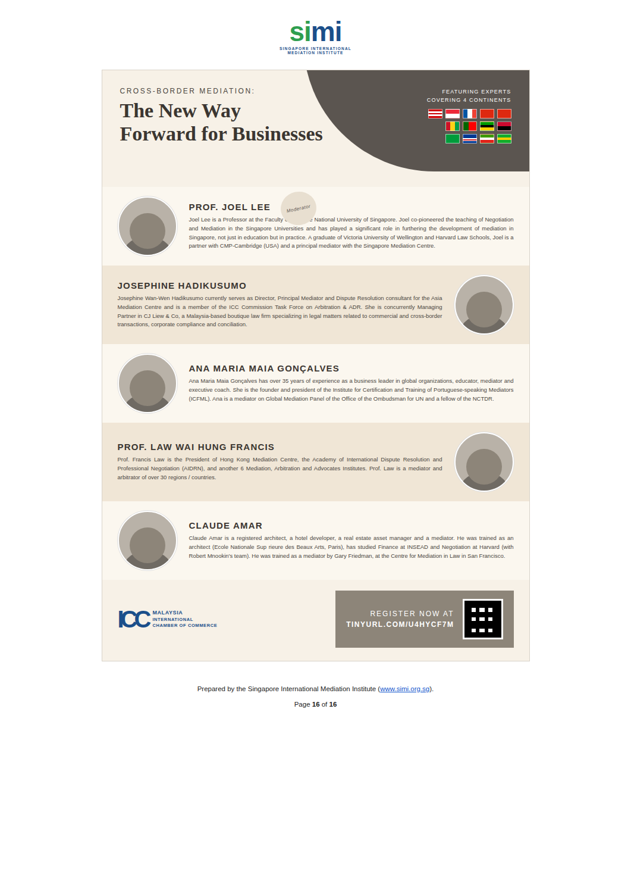simi
SINGAPORE INTERNATIONAL
MEDIATION INSTITUTE
FEATURING EXPERTS
COVERING 4 CONTINENTS
CROSS-BORDER MEDIATION:
The New Way
Forward for Businesses
Moderator
Prof. Joel Lee
Joel Lee is a Professor at the Faculty of Law, the National University of Singapore. Joel co-pioneered the teaching of Negotiation and Mediation in the Singapore Universities and has played a significant role in furthering the development of mediation in Singapore, not just in education but in practice. A graduate of Victoria University of Wellington and Harvard Law Schools, Joel is a partner with CMP-Cambridge (USA) and a principal mediator with the Singapore Mediation Centre.
Josephine Hadikusumo
Josephine Wan-Wen Hadikusumo currently serves as Director, Principal Mediator and Dispute Resolution consultant for the Asia Mediation Centre and is a member of the ICC Commission Task Force on Arbitration & ADR. She is concurrently Managing Partner in CJ Liew & Co, a Malaysia-based boutique law firm specializing in legal matters related to commercial and cross-border transactions, corporate compliance and conciliation.
Ana Maria Maia Gonçalves
Ana Maria Maia Gonçalves has over 35 years of experience as a business leader in global organizations, educator, mediator and executive coach. She is the founder and president of the Institute for Certification and Training of Portuguese-speaking Mediators (ICFML). Ana is a mediator on Global Mediation Panel of the Office of the Ombudsman for UN and a fellow of the NCTDR.
Prof. Law Wai Hung Francis
Prof. Francis Law is the President of Hong Kong Mediation Centre, the Academy of International Dispute Resolution and Professional Negotiation (AIDRN), and another 6 Mediation, Arbitration and Advocates Institutes. Prof. Law is a mediator and arbitrator of over 30 regions / countries.
Claude Amar
Claude Amar is a registered architect, a hotel developer, a real estate asset manager and a mediator. He was trained as an architect (Ecole Nationale Sup rieure des Beaux Arts, Paris), has studied Finance at INSEAD and Negotiation at Harvard (with Robert Mnookin's team). He was trained as a mediator by Gary Friedman, at the Centre for Mediation in Law in San Francisco.
ICC
MALAYSIA
INTERNATIONAL
CHAMBER OF COMMERCE
REGISTER NOW AT
TINYURL.COM/U4HYCF7M
Prepared by the Singapore International Mediation Institute (www.simi.org.sg).
Page 16 of 16